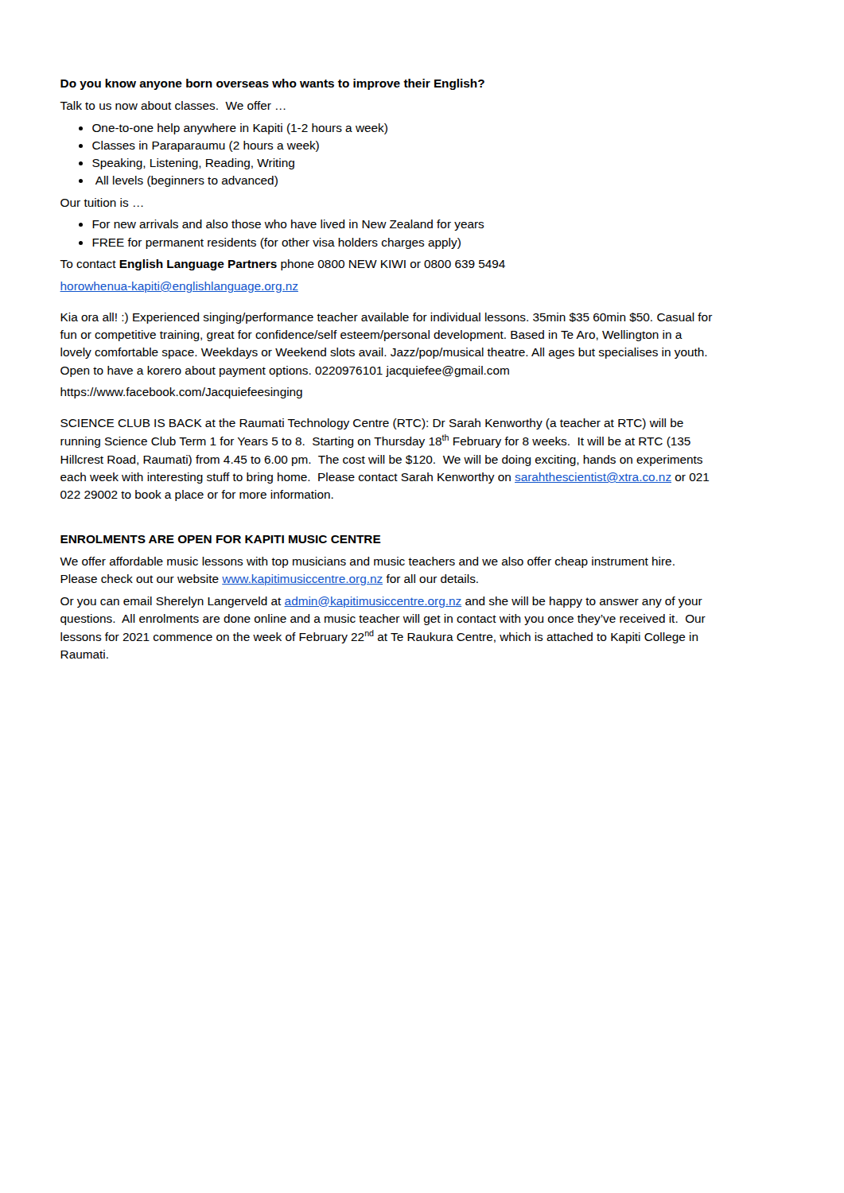Do you know anyone born overseas who wants to improve their English?
Talk to us now about classes. We offer …
One-to-one help anywhere in Kapiti (1-2 hours a week)
Classes in Paraparaumu (2 hours a week)
Speaking, Listening, Reading, Writing
All levels (beginners to advanced)
Our tuition is …
For new arrivals and also those who have lived in New Zealand for years
FREE for permanent residents (for other visa holders charges apply)
To contact English Language Partners phone 0800 NEW KIWI or 0800 639 5494
horowhenua-kapiti@englishlanguage.org.nz
Kia ora all! :) Experienced singing/performance teacher available for individual lessons. 35min $35 60min $50. Casual for fun or competitive training, great for confidence/self esteem/personal development. Based in Te Aro, Wellington in a lovely comfortable space. Weekdays or Weekend slots avail. Jazz/pop/musical theatre. All ages but specialises in youth. Open to have a korero about payment options. 0220976101 jacquiefee@gmail.com
https://www.facebook.com/Jacquiefeesinging
SCIENCE CLUB IS BACK at the Raumati Technology Centre (RTC): Dr Sarah Kenworthy (a teacher at RTC) will be running Science Club Term 1 for Years 5 to 8. Starting on Thursday 18th February for 8 weeks. It will be at RTC (135 Hillcrest Road, Raumati) from 4.45 to 6.00 pm. The cost will be $120. We will be doing exciting, hands on experiments each week with interesting stuff to bring home. Please contact Sarah Kenworthy on sarahthescientist@xtra.co.nz or 021 022 29002 to book a place or for more information.
ENROLMENTS ARE OPEN FOR KAPITI MUSIC CENTRE
We offer affordable music lessons with top musicians and music teachers and we also offer cheap instrument hire. Please check out our website www.kapitimusiccentre.org.nz for all our details.
Or you can email Sherelyn Langerveld at admin@kapitimusiccentre.org.nz and she will be happy to answer any of your questions. All enrolments are done online and a music teacher will get in contact with you once they’ve received it. Our lessons for 2021 commence on the week of February 22nd at Te Raukura Centre, which is attached to Kapiti College in Raumati.